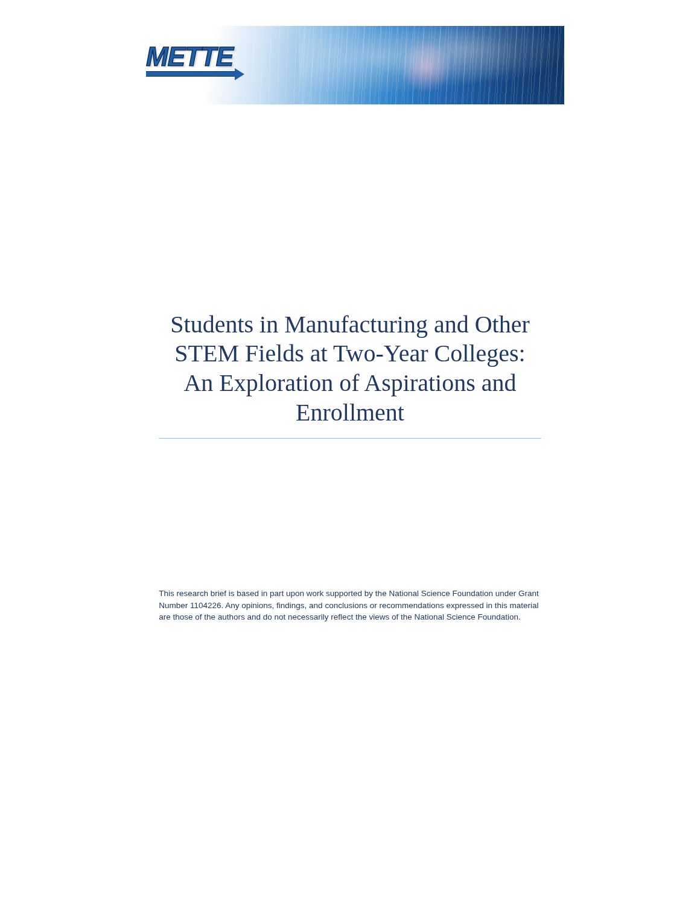METTE
Students in Manufacturing and Other STEM Fields at Two-Year Colleges: An Exploration of Aspirations and Enrollment
This research brief is based in part upon work supported by the National Science Foundation under Grant Number 1104226. Any opinions, findings, and conclusions or recommendations expressed in this material are those of the authors and do not necessarily reflect the views of the National Science Foundation.